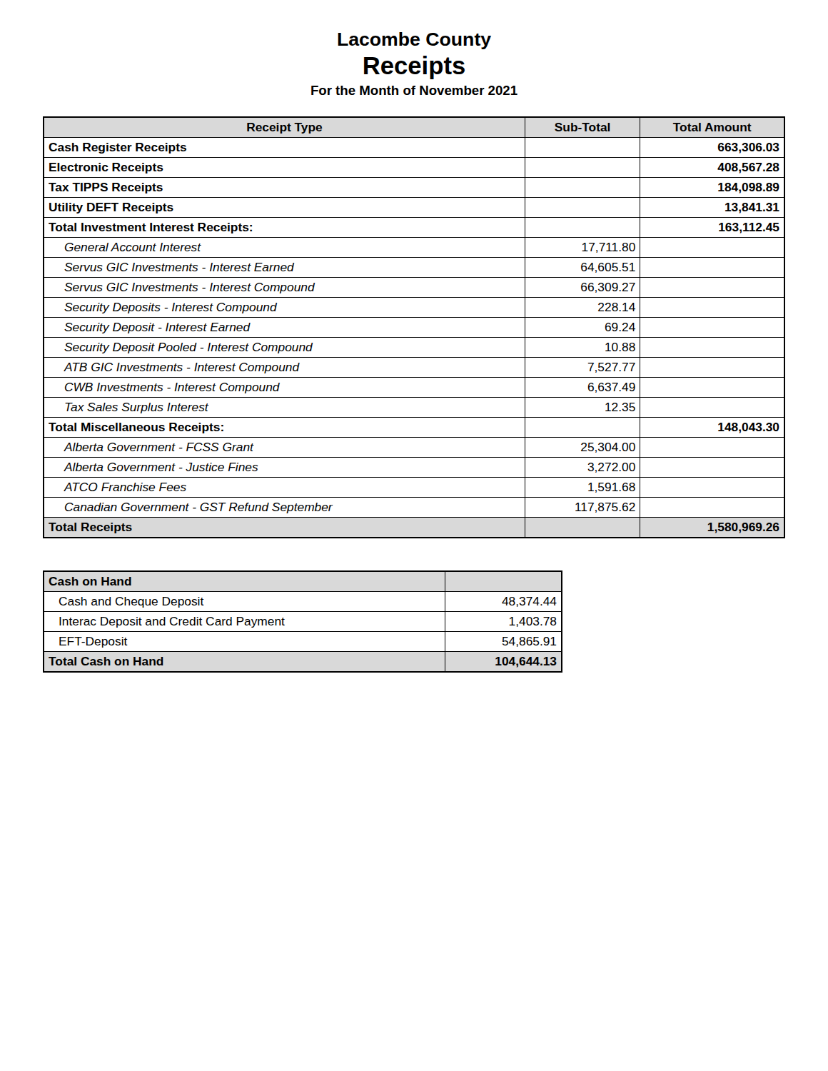Lacombe County
Receipts
For the Month of November 2021
| Receipt Type | Sub-Total | Total Amount |
| --- | --- | --- |
| Cash Register Receipts | | 663,306.03 |
| Electronic Receipts | | 408,567.28 |
| Tax TIPPS Receipts | | 184,098.89 |
| Utility DEFT Receipts | | 13,841.31 |
| Total Investment Interest Receipts: | | 163,112.45 |
| General Account Interest | 17,711.80 | |
| Servus GIC Investments - Interest Earned | 64,605.51 | |
| Servus GIC Investments - Interest Compound | 66,309.27 | |
| Security Deposits - Interest Compound | 228.14 | |
| Security Deposit - Interest Earned | 69.24 | |
| Security Deposit Pooled - Interest Compound | 10.88 | |
| ATB GIC Investments - Interest Compound | 7,527.77 | |
| CWB Investments - Interest Compound | 6,637.49 | |
| Tax Sales Surplus Interest | 12.35 | |
| Total Miscellaneous Receipts: | | 148,043.30 |
| Alberta Government - FCSS Grant | 25,304.00 | |
| Alberta Government - Justice Fines | 3,272.00 | |
| ATCO Franchise Fees | 1,591.68 | |
| Canadian Government - GST Refund September | 117,875.62 | |
| Total Receipts | | 1,580,969.26 |
| Cash on Hand | |
| Cash and Cheque Deposit | 48,374.44 |
| Interac Deposit and Credit Card Payment | 1,403.78 |
| EFT-Deposit | 54,865.91 |
| Total Cash on Hand | 104,644.13 |